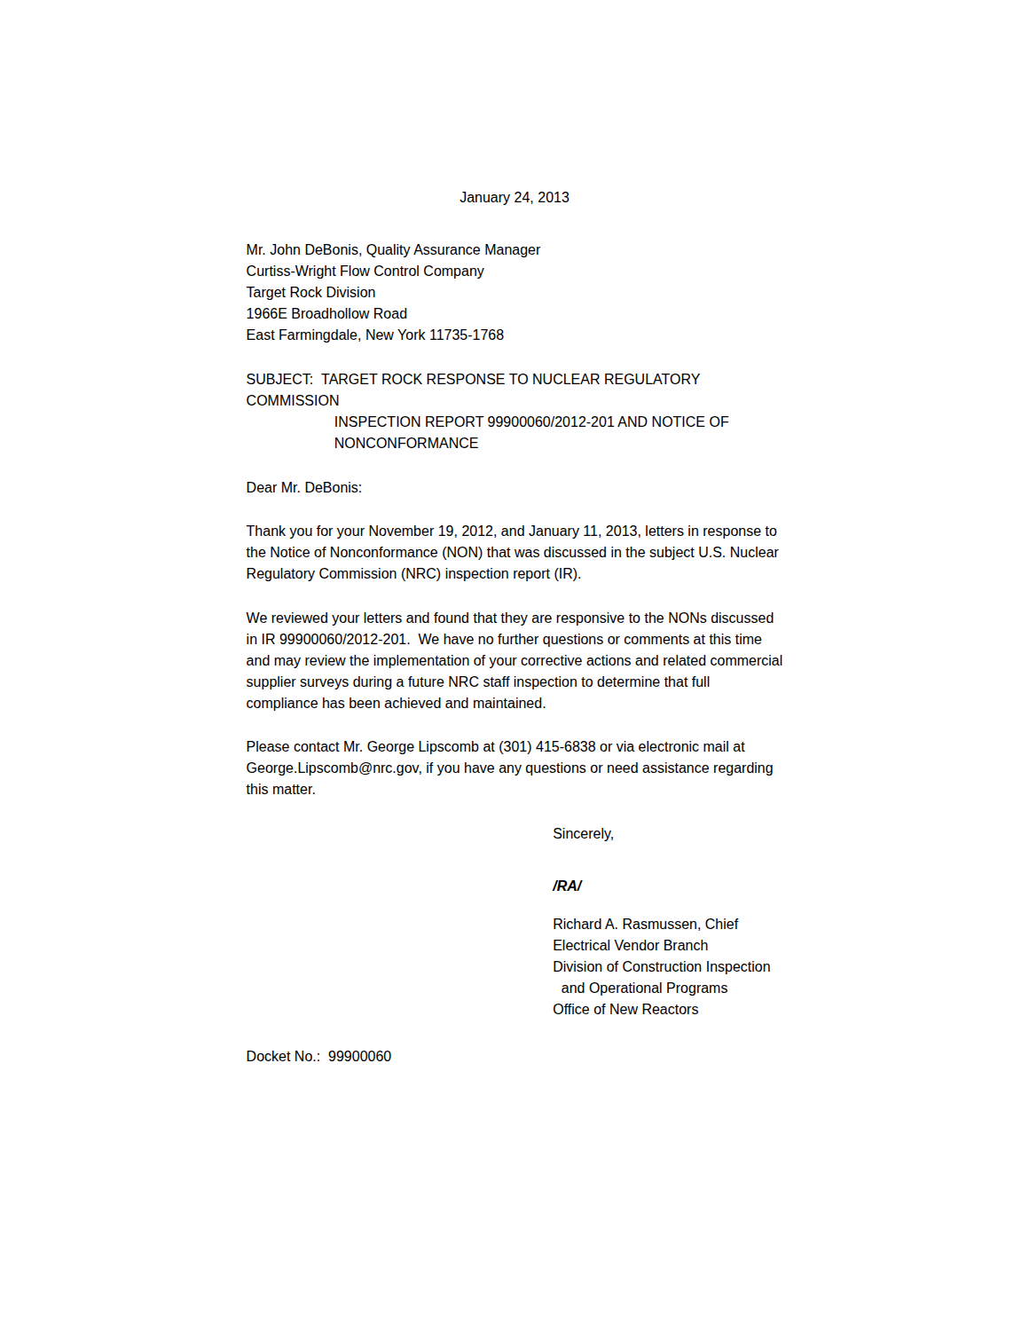January 24, 2013
Mr. John DeBonis, Quality Assurance Manager
Curtiss-Wright Flow Control Company
Target Rock Division
1966E Broadhollow Road
East Farmingdale, New York 11735-1768
SUBJECT: TARGET ROCK RESPONSE TO NUCLEAR REGULATORY COMMISSION
INSPECTION REPORT 99900060/2012-201 AND NOTICE OF
NONCONFORMANCE
Dear Mr. DeBonis:
Thank you for your November 19, 2012, and January 11, 2013, letters in response to the Notice of Nonconformance (NON) that was discussed in the subject U.S. Nuclear Regulatory Commission (NRC) inspection report (IR).
We reviewed your letters and found that they are responsive to the NONs discussed in IR 99900060/2012-201. We have no further questions or comments at this time and may review the implementation of your corrective actions and related commercial supplier surveys during a future NRC staff inspection to determine that full compliance has been achieved and maintained.
Please contact Mr. George Lipscomb at (301) 415-6838 or via electronic mail at George.Lipscomb@nrc.gov, if you have any questions or need assistance regarding this matter.
Sincerely,
/RA/
Richard A. Rasmussen, Chief
Electrical Vendor Branch
Division of Construction Inspection
and Operational Programs
Office of New Reactors
Docket No.: 99900060